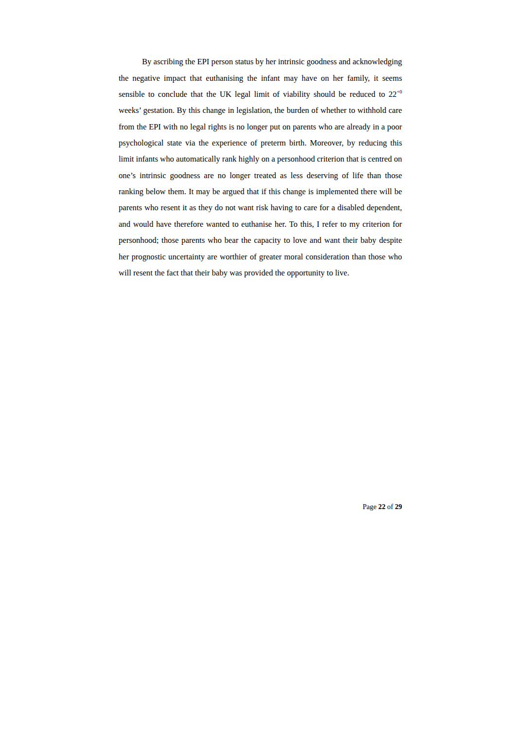By ascribing the EPI person status by her intrinsic goodness and acknowledging the negative impact that euthanising the infant may have on her family, it seems sensible to conclude that the UK legal limit of viability should be reduced to 22+0 weeks’ gestation. By this change in legislation, the burden of whether to withhold care from the EPI with no legal rights is no longer put on parents who are already in a poor psychological state via the experience of preterm birth. Moreover, by reducing this limit infants who automatically rank highly on a personhood criterion that is centred on one’s intrinsic goodness are no longer treated as less deserving of life than those ranking below them. It may be argued that if this change is implemented there will be parents who resent it as they do not want risk having to care for a disabled dependent, and would have therefore wanted to euthanise her. To this, I refer to my criterion for personhood; those parents who bear the capacity to love and want their baby despite her prognostic uncertainty are worthier of greater moral consideration than those who will resent the fact that their baby was provided the opportunity to live.
Page 22 of 29